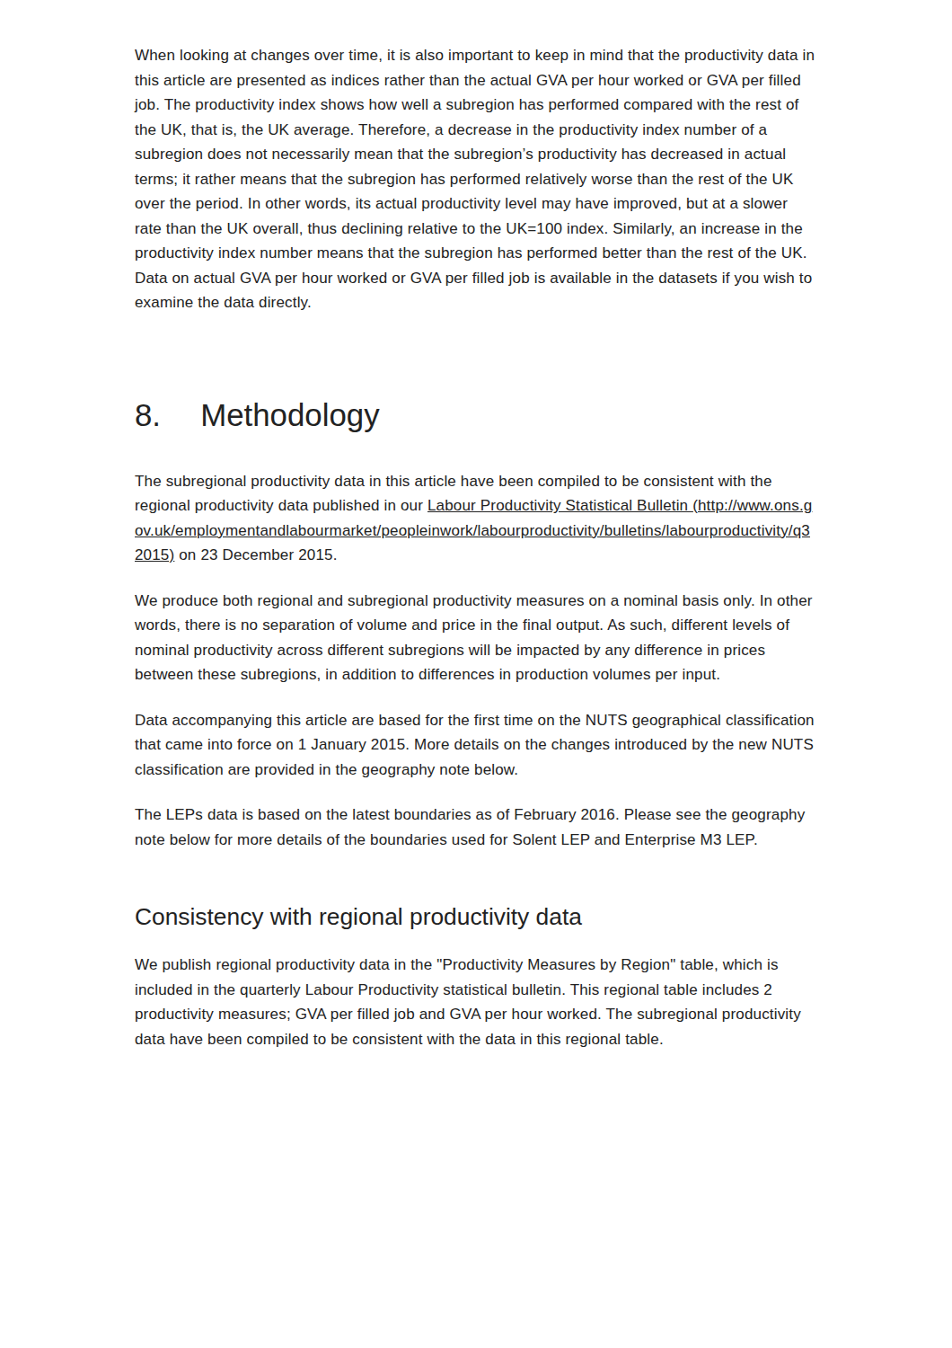When looking at changes over time, it is also important to keep in mind that the productivity data in this article are presented as indices rather than the actual GVA per hour worked or GVA per filled job. The productivity index shows how well a subregion has performed compared with the rest of the UK, that is, the UK average. Therefore, a decrease in the productivity index number of a subregion does not necessarily mean that the subregion’s productivity has decreased in actual terms; it rather means that the subregion has performed relatively worse than the rest of the UK over the period. In other words, its actual productivity level may have improved, but at a slower rate than the UK overall, thus declining relative to the UK=100 index. Similarly, an increase in the productivity index number means that the subregion has performed better than the rest of the UK. Data on actual GVA per hour worked or GVA per filled job is available in the datasets if you wish to examine the data directly.
8. Methodology
The subregional productivity data in this article have been compiled to be consistent with the regional productivity data published in our Labour Productivity Statistical Bulletin (http://www.ons.gov.uk/employmentandlabourmarket/peopleinwork/labourproductivity/bulletins/labourproductivity/q32015) on 23 December 2015.
We produce both regional and subregional productivity measures on a nominal basis only. In other words, there is no separation of volume and price in the final output. As such, different levels of nominal productivity across different subregions will be impacted by any difference in prices between these subregions, in addition to differences in production volumes per input.
Data accompanying this article are based for the first time on the NUTS geographical classification that came into force on 1 January 2015. More details on the changes introduced by the new NUTS classification are provided in the geography note below.
The LEPs data is based on the latest boundaries as of February 2016. Please see the geography note below for more details of the boundaries used for Solent LEP and Enterprise M3 LEP.
Consistency with regional productivity data
We publish regional productivity data in the "Productivity Measures by Region" table, which is included in the quarterly Labour Productivity statistical bulletin. This regional table includes 2 productivity measures; GVA per filled job and GVA per hour worked. The subregional productivity data have been compiled to be consistent with the data in this regional table.